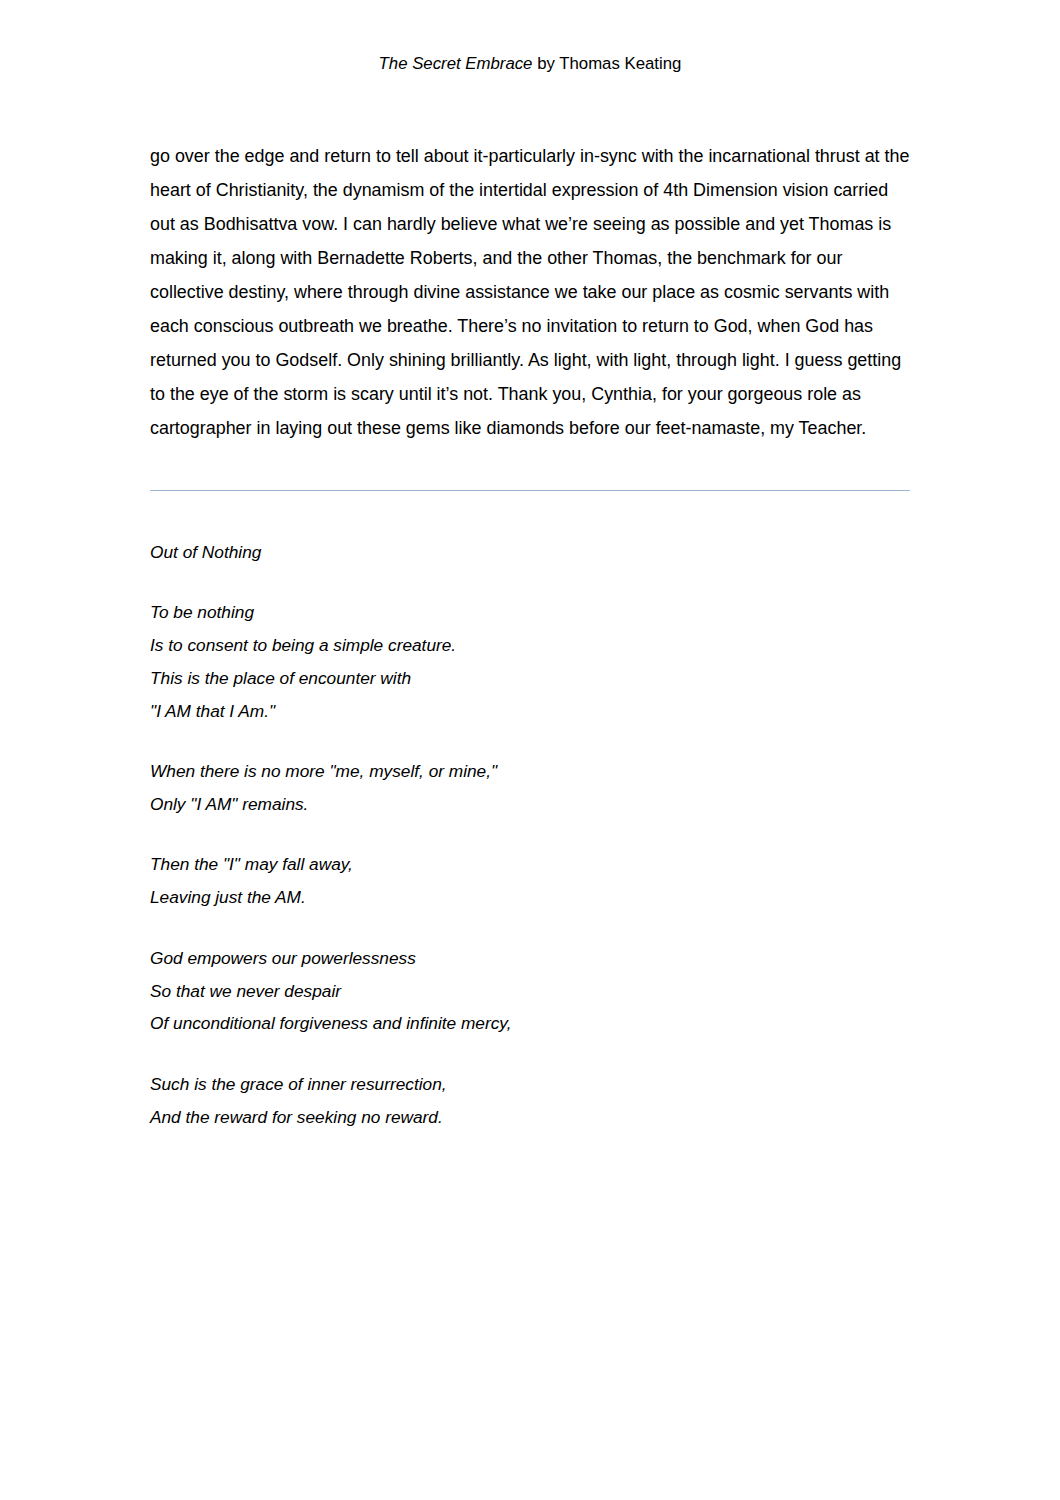The Secret Embrace by Thomas Keating
go over the edge and return to tell about it-particularly in-sync with the incarnational thrust at the heart of Christianity, the dynamism of the intertidal expression of 4th Dimension vision carried out as Bodhisattva vow. I can hardly believe what we’re seeing as possible and yet Thomas is making it, along with Bernadette Roberts, and the other Thomas, the benchmark for our collective destiny, where through divine assistance we take our place as cosmic servants with each conscious outbreath we breathe. There’s no invitation to return to God, when God has returned you to Godself. Only shining brilliantly. As light, with light, through light. I guess getting to the eye of the storm is scary until it’s not. Thank you, Cynthia, for your gorgeous role as cartographer in laying out these gems like diamonds before our feet-namaste, my Teacher.
Out of Nothing
To be nothing
Is to consent to being a simple creature.
This is the place of encounter with
"I AM that I Am."
When there is no more "me, myself, or mine,"
Only "I AM" remains.
Then the "I" may fall away,
Leaving just the AM.
God empowers our powerlessness
So that we never despair
Of unconditional forgiveness and infinite mercy,
Such is the grace of inner resurrection,
And the reward for seeking no reward.